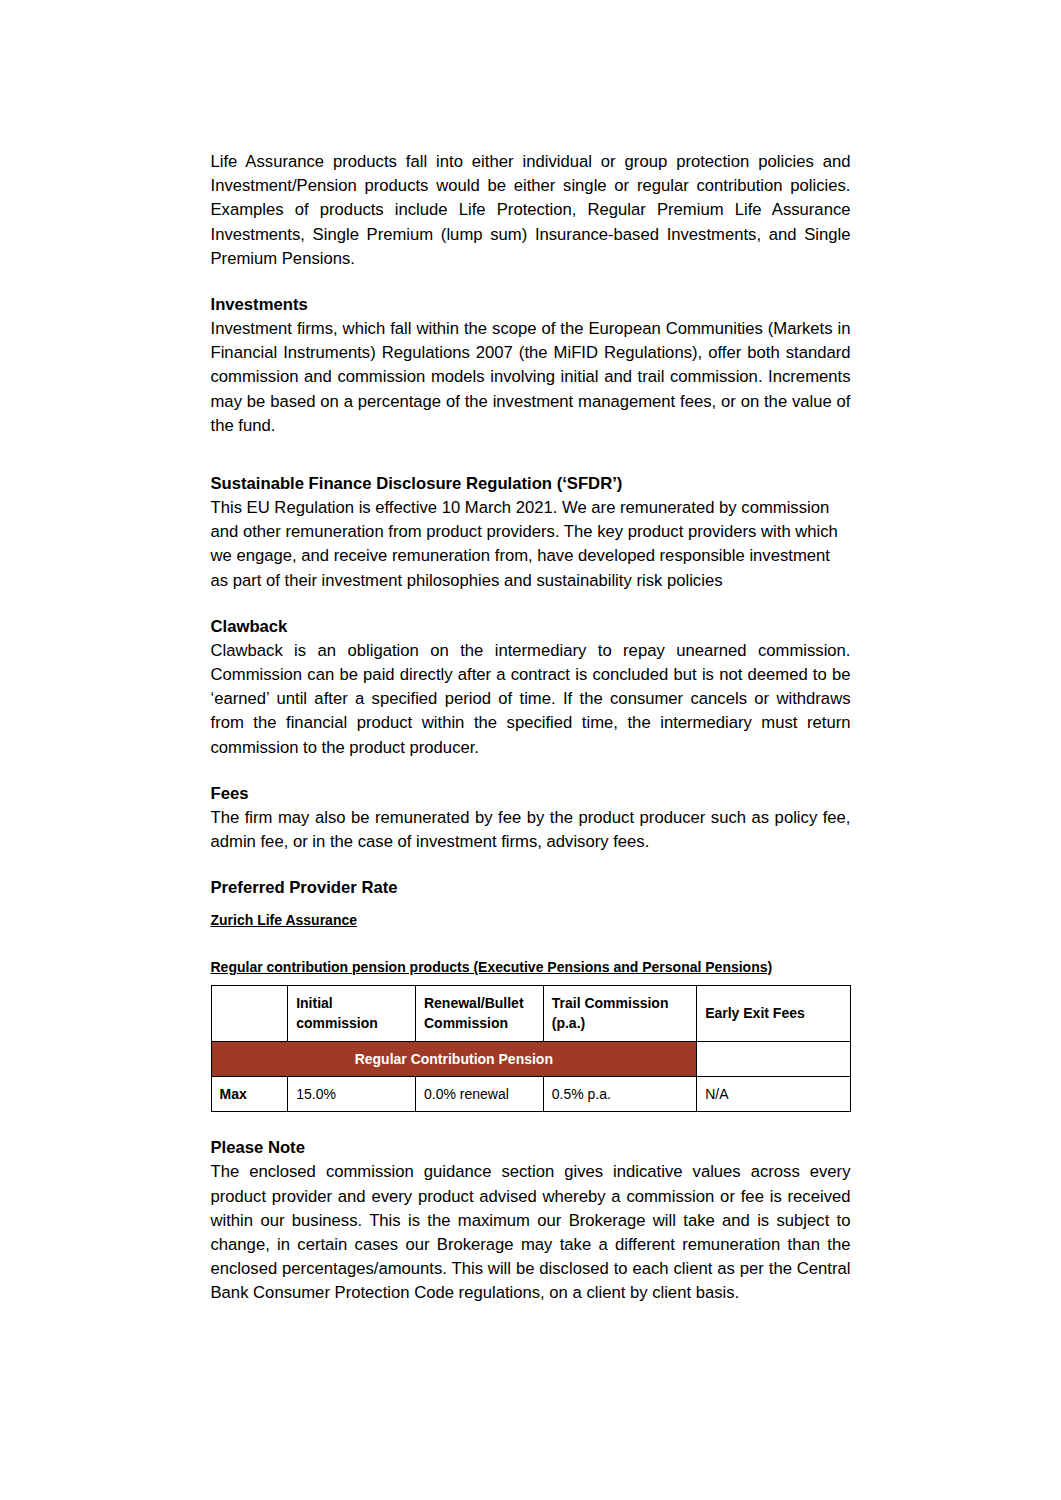Life Assurance products fall into either individual or group protection policies and Investment/Pension products would be either single or regular contribution policies. Examples of products include Life Protection, Regular Premium Life Assurance Investments, Single Premium (lump sum) Insurance-based Investments, and Single Premium Pensions.
Investments
Investment firms, which fall within the scope of the European Communities (Markets in Financial Instruments) Regulations 2007 (the MiFID Regulations), offer both standard commission and commission models involving initial and trail commission. Increments may be based on a percentage of the investment management fees, or on the value of the fund.
Sustainable Finance Disclosure Regulation (‘SFDR’)
This EU Regulation is effective 10 March 2021. We are remunerated by commission and other remuneration from product providers. The key product providers with which we engage, and receive remuneration from, have developed responsible investment as part of their investment philosophies and sustainability risk policies
Clawback
Clawback is an obligation on the intermediary to repay unearned commission. Commission can be paid directly after a contract is concluded but is not deemed to be ‘earned’ until after a specified period of time. If the consumer cancels or withdraws from the financial product within the specified time, the intermediary must return commission to the product producer.
Fees
The firm may also be remunerated by fee by the product producer such as policy fee, admin fee, or in the case of investment firms, advisory fees.
Preferred Provider Rate
Zurich Life Assurance
Regular contribution pension products (Executive Pensions and Personal Pensions)
| | Initial commission | Renewal/Bullet Commission | Trail Commission (p.a.) | Early Exit Fees |
| --- | --- | --- | --- | --- |
| Regular Contribution Pension | |
| Max | 15.0% | 0.0% renewal | 0.5% p.a. | N/A |
Please Note
The enclosed commission guidance section gives indicative values across every product provider and every product advised whereby a commission or fee is received within our business. This is the maximum our Brokerage will take and is subject to change, in certain cases our Brokerage may take a different remuneration than the enclosed percentages/amounts. This will be disclosed to each client as per the Central Bank Consumer Protection Code regulations, on a client by client basis.